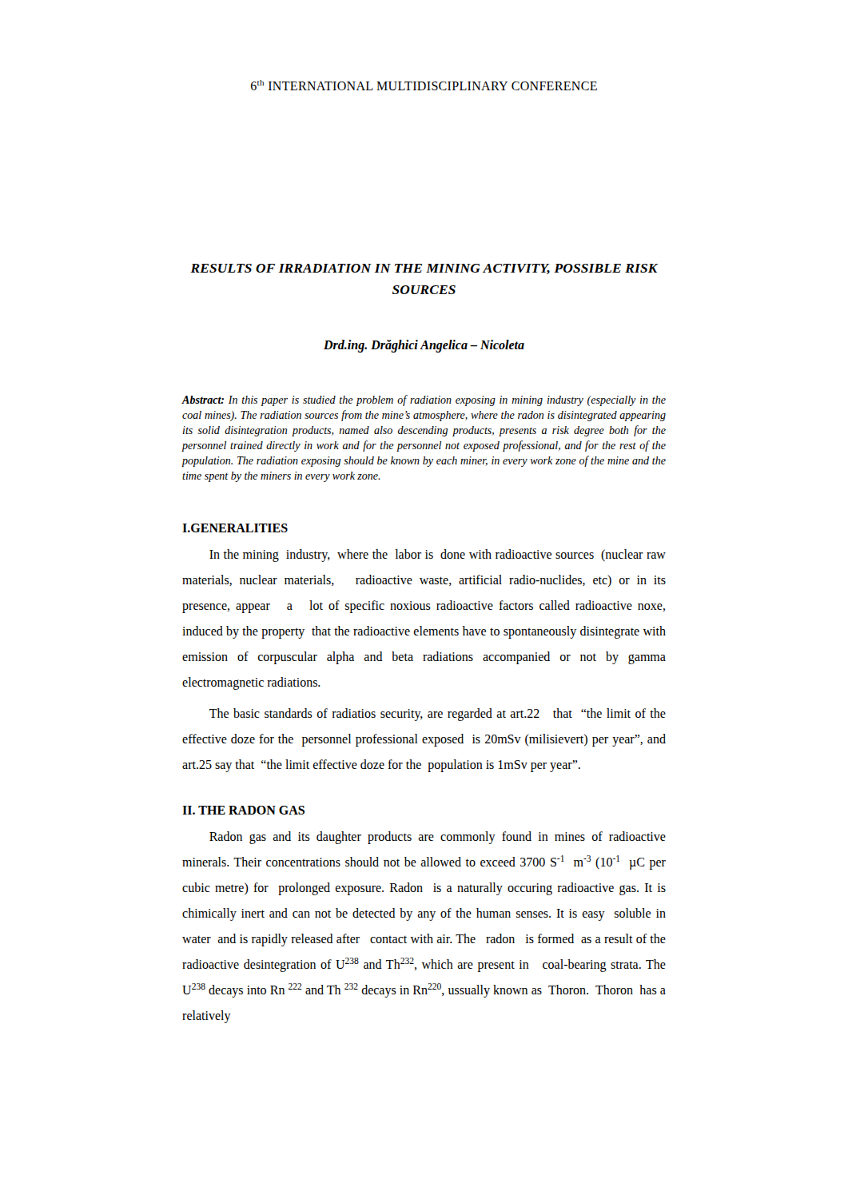6th INTERNATIONAL MULTIDISCIPLINARY CONFERENCE
RESULTS OF IRRADIATION IN THE MINING ACTIVITY, POSSIBLE RISK SOURCES
Drd.ing. Drăghici Angelica – Nicoleta
Abstract: In this paper is studied the problem of radiation exposing in mining industry (especially in the coal mines). The radiation sources from the mine’s atmosphere, where the radon is disintegrated appearing its solid disintegration products, named also descending products, presents a risk degree both for the personnel trained directly in work and for the personnel not exposed professional, and for the rest of the population. The radiation exposing should be known by each miner, in every work zone of the mine and the time spent by the miners in every work zone.
I.Generalities
In the mining industry, where the labor is done with radioactive sources (nuclear raw materials, nuclear materials, radioactive waste, artificial radio-nuclides, etc) or in its presence, appear a lot of specific noxious radioactive factors called radioactive noxe, induced by the property that the radioactive elements have to spontaneously disintegrate with emission of corpuscular alpha and beta radiations accompanied or not by gamma electromagnetic radiations.
The basic standards of radiatios security, are regarded at art.22 that “the limit of the effective doze for the personnel professional exposed is 20mSv (milisievert) per year”, and art.25 say that “the limit effective doze for the population is 1mSv per year”.
II. The radon gas
Radon gas and its daughter products are commonly found in mines of radioactive minerals. Their concentrations should not be allowed to exceed 3700 S-1 m-3 (10-1 µC per cubic metre) for prolonged exposure. Radon is a naturally occuring radioactive gas. It is chimically inert and can not be detected by any of the human senses. It is easy soluble in water and is rapidly released after contact with air. The radon is formed as a result of the radioactive desintegration of U238 and Th232, which are present in coal-bearing strata. The U238 decays into Rn 222 and Th 232 decays in Rn220, ussually known as Thoron. Thoron has a relatively